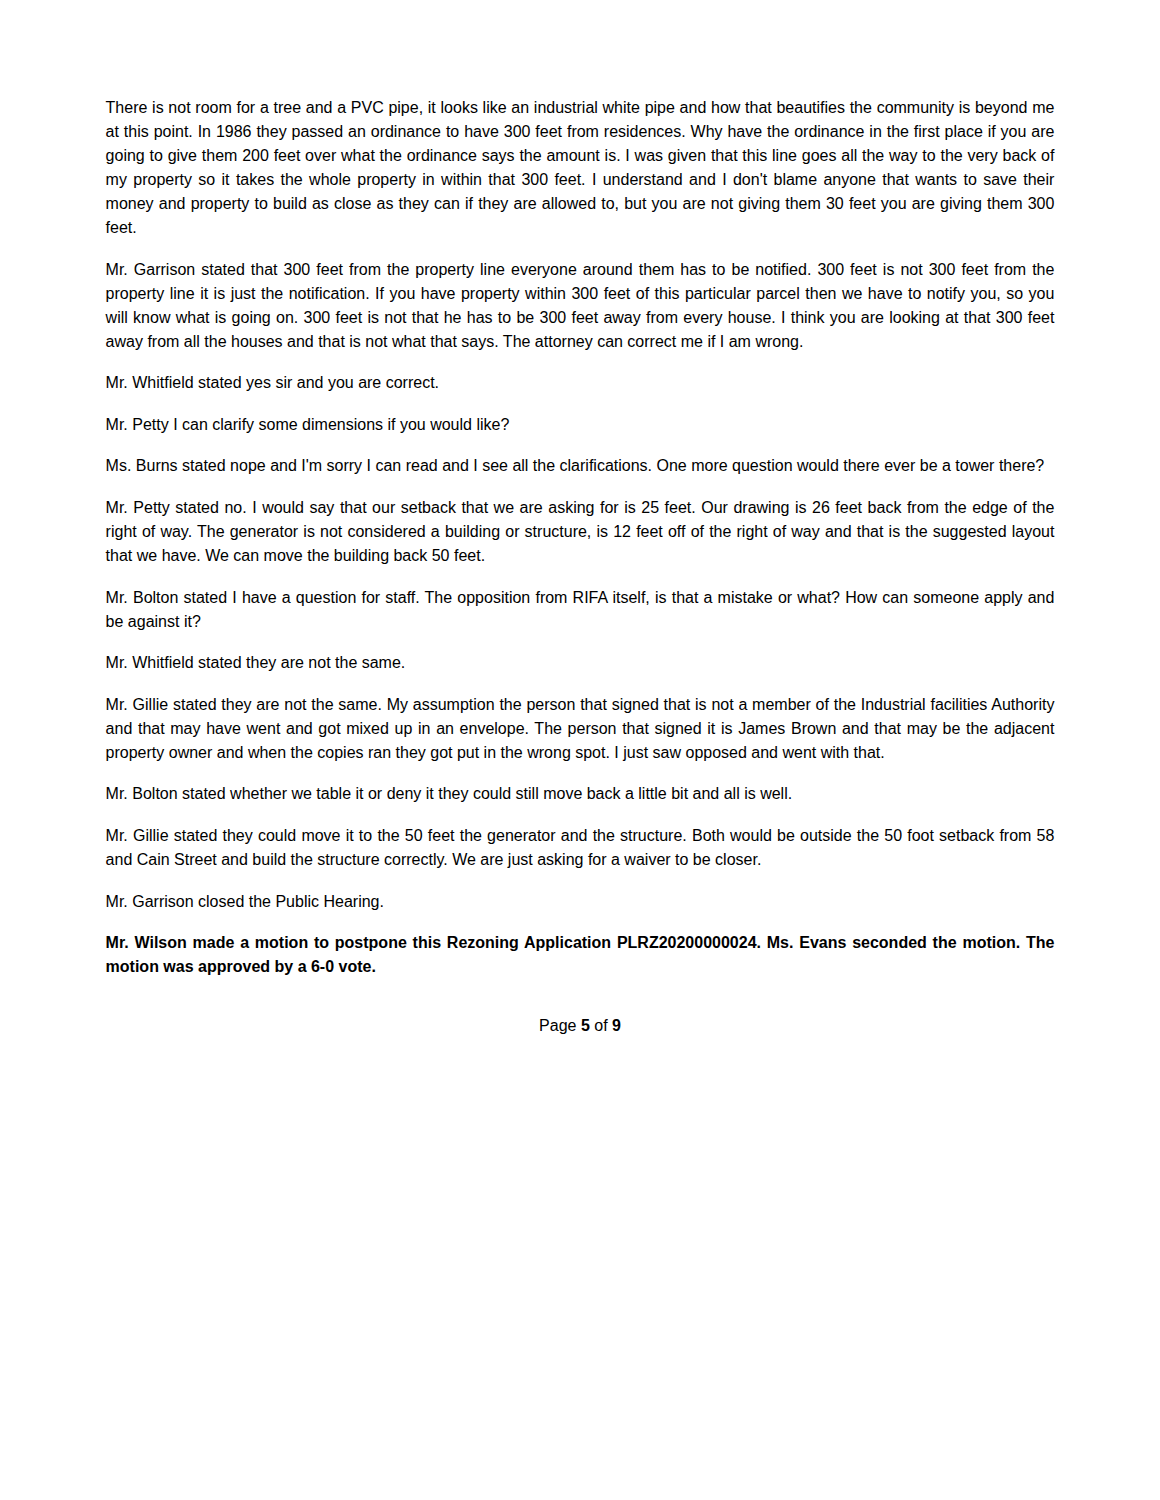There is not room for a tree and a PVC pipe, it looks like an industrial white pipe and how that beautifies the community is beyond me at this point. In 1986 they passed an ordinance to have 300 feet from residences. Why have the ordinance in the first place if you are going to give them 200 feet over what the ordinance says the amount is. I was given that this line goes all the way to the very back of my property so it takes the whole property in within that 300 feet. I understand and I don't blame anyone that wants to save their money and property to build as close as they can if they are allowed to, but you are not giving them 30 feet you are giving them 300 feet.
Mr. Garrison stated that 300 feet from the property line everyone around them has to be notified. 300 feet is not 300 feet from the property line it is just the notification. If you have property within 300 feet of this particular parcel then we have to notify you, so you will know what is going on. 300 feet is not that he has to be 300 feet away from every house. I think you are looking at that 300 feet away from all the houses and that is not what that says. The attorney can correct me if I am wrong.
Mr. Whitfield stated yes sir and you are correct.
Mr. Petty I can clarify some dimensions if you would like?
Ms. Burns stated nope and I'm sorry I can read and I see all the clarifications. One more question would there ever be a tower there?
Mr. Petty stated no. I would say that our setback that we are asking for is 25 feet. Our drawing is 26 feet back from the edge of the right of way. The generator is not considered a building or structure, is 12 feet off of the right of way and that is the suggested layout that we have. We can move the building back 50 feet.
Mr. Bolton stated I have a question for staff. The opposition from RIFA itself, is that a mistake or what? How can someone apply and be against it?
Mr. Whitfield stated they are not the same.
Mr. Gillie stated they are not the same. My assumption the person that signed that is not a member of the Industrial facilities Authority and that may have went and got mixed up in an envelope. The person that signed it is James Brown and that may be the adjacent property owner and when the copies ran they got put in the wrong spot. I just saw opposed and went with that.
Mr. Bolton stated whether we table it or deny it they could still move back a little bit and all is well.
Mr. Gillie stated they could move it to the 50 feet the generator and the structure. Both would be outside the 50 foot setback from 58 and Cain Street and build the structure correctly. We are just asking for a waiver to be closer.
Mr. Garrison closed the Public Hearing.
Mr. Wilson made a motion to postpone this Rezoning Application PLRZ20200000024. Ms. Evans seconded the motion. The motion was approved by a 6-0 vote.
Page 5 of 9